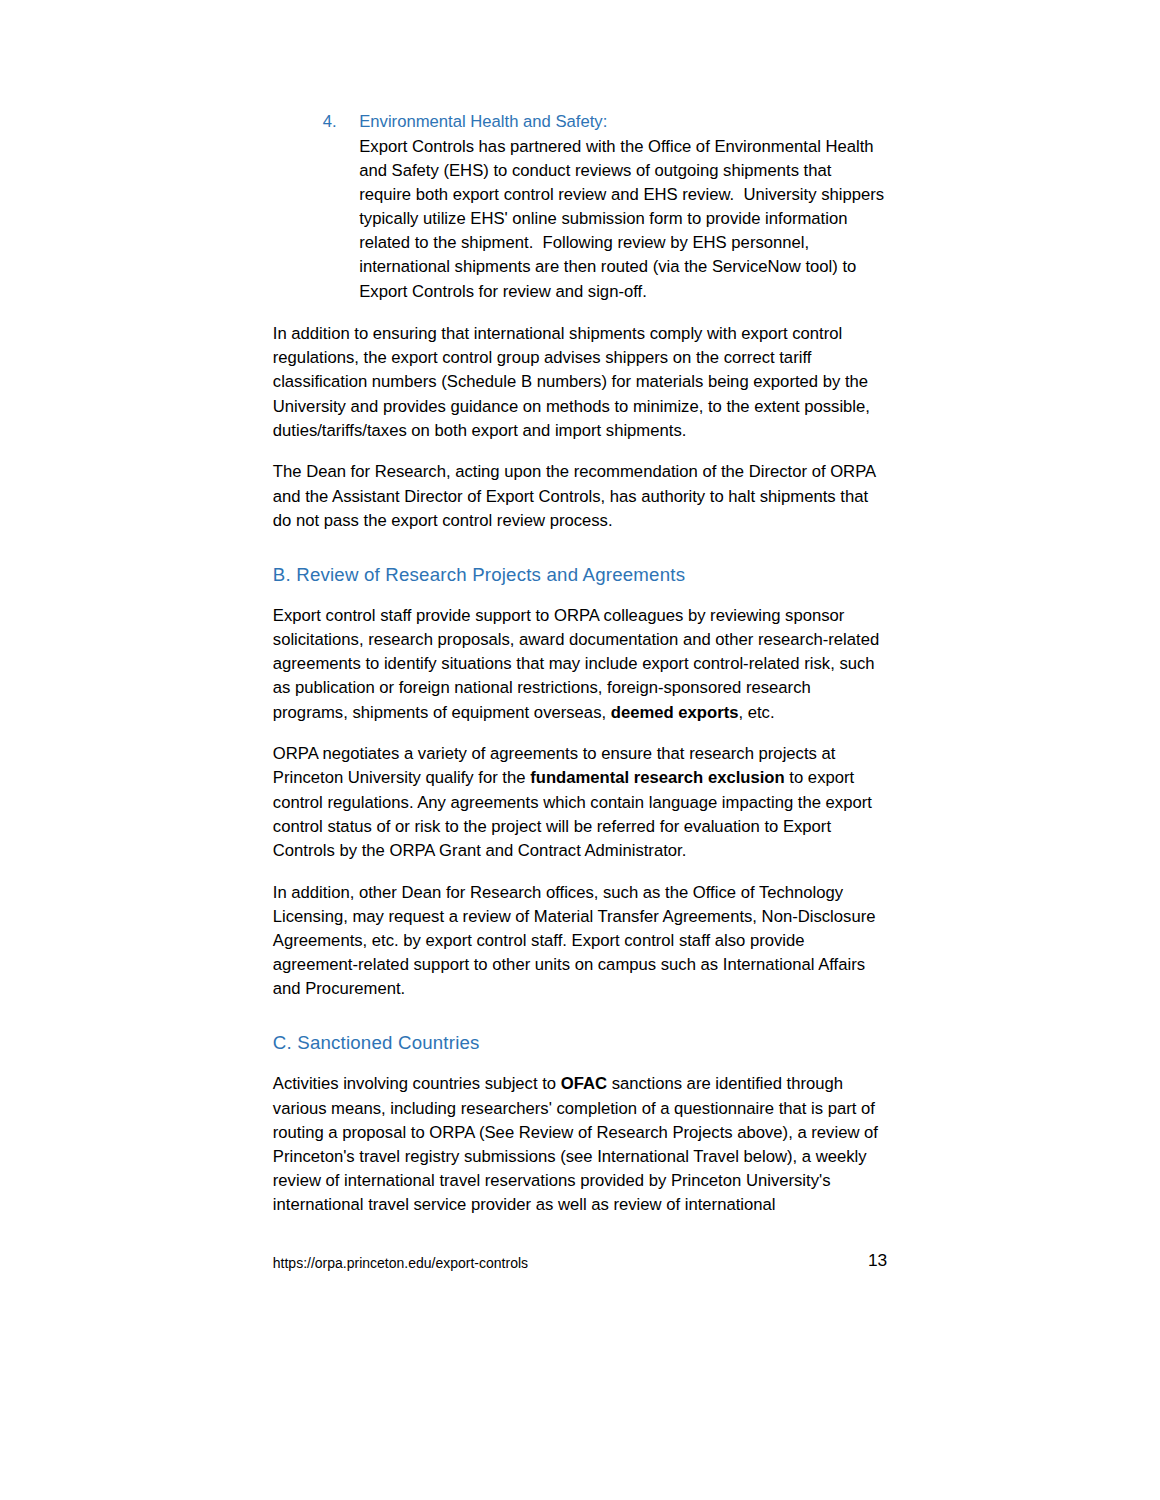4. Environmental Health and Safety:
Export Controls has partnered with the Office of Environmental Health and Safety (EHS) to conduct reviews of outgoing shipments that require both export control review and EHS review. University shippers typically utilize EHS' online submission form to provide information related to the shipment. Following review by EHS personnel, international shipments are then routed (via the ServiceNow tool) to Export Controls for review and sign-off.
In addition to ensuring that international shipments comply with export control regulations, the export control group advises shippers on the correct tariff classification numbers (Schedule B numbers) for materials being exported by the University and provides guidance on methods to minimize, to the extent possible, duties/tariffs/taxes on both export and import shipments.
The Dean for Research, acting upon the recommendation of the Director of ORPA and the Assistant Director of Export Controls, has authority to halt shipments that do not pass the export control review process.
B. Review of Research Projects and Agreements
Export control staff provide support to ORPA colleagues by reviewing sponsor solicitations, research proposals, award documentation and other research-related agreements to identify situations that may include export control-related risk, such as publication or foreign national restrictions, foreign-sponsored research programs, shipments of equipment overseas, deemed exports, etc.
ORPA negotiates a variety of agreements to ensure that research projects at Princeton University qualify for the fundamental research exclusion to export control regulations. Any agreements which contain language impacting the export control status of or risk to the project will be referred for evaluation to Export Controls by the ORPA Grant and Contract Administrator.
In addition, other Dean for Research offices, such as the Office of Technology Licensing, may request a review of Material Transfer Agreements, Non-Disclosure Agreements, etc. by export control staff. Export control staff also provide agreement-related support to other units on campus such as International Affairs and Procurement.
C. Sanctioned Countries
Activities involving countries subject to OFAC sanctions are identified through various means, including researchers' completion of a questionnaire that is part of routing a proposal to ORPA (See Review of Research Projects above), a review of Princeton's travel registry submissions (see International Travel below), a weekly review of international travel reservations provided by Princeton University's international travel service provider as well as review of international
https://orpa.princeton.edu/export-controls 13